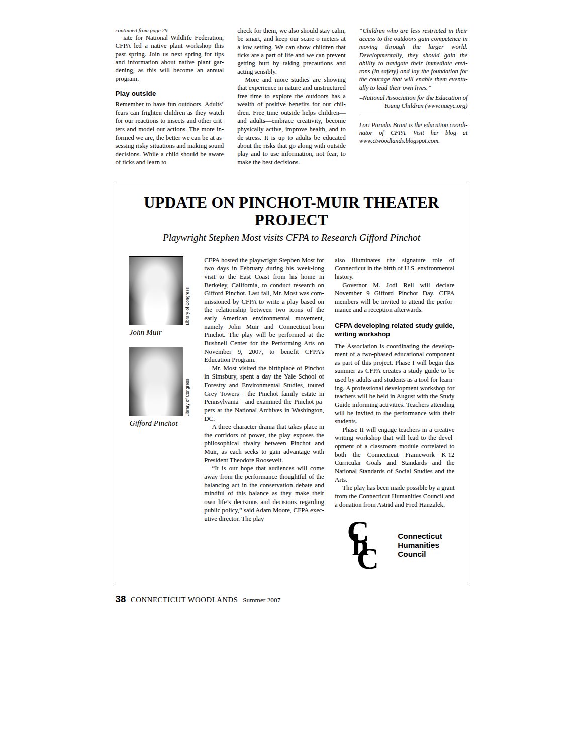continued from page 29
iate for National Wildlife Federation, CFPA led a native plant workshop this past spring. Join us next spring for tips and information about native plant gardening, as this will become an annual program.
Play outside
Remember to have fun outdoors. Adults’ fears can frighten children as they watch for our reactions to insects and other critters and model our actions. The more informed we are, the better we can be at assessing risky situations and making sound decisions. While a child should be aware of ticks and learn to
check for them, we also should stay calm, be smart, and keep our scare-o-meters at a low setting. We can show children that ticks are a part of life and we can prevent getting hurt by taking precautions and acting sensibly.
More and more studies are showing that experience in nature and unstructured free time to explore the outdoors has a wealth of positive benefits for our children. Free time outside helps children—and adults—embrace creativity, become physically active, improve health, and to de-stress. It is up to adults be educated about the risks that go along with outside play and to use information, not fear, to make the best decisions.
“Children who are less restricted in their access to the outdoors gain competence in moving through the larger world. Developmentally, they should gain the ability to navigate their immediate environs (in safety) and lay the foundation for the courage that will enable them eventually to lead their own lives.” –National Association for the Education of Young Children (www.naeyc.org)
Lori Paradis Brant is the education coordinator of CFPA. Visit her blog at www.ctwoodlands.blogspot.com.
UPDATE ON PINCHOT-MUIR THEATER PROJECT
Playwright Stephen Most visits CFPA to Research Gifford Pinchot
Library of Congress
John Muir
Library of Congress
Gifford Pinchot
CFPA hosted the playwright Stephen Most for two days in February during his week-long visit to the East Coast from his home in Berkeley, California, to conduct research on Gifford Pinchot. Last fall, Mr. Most was commissioned by CFPA to write a play based on the relationship between two icons of the early American environmental movement, namely John Muir and Connecticut-born Pinchot. The play will be performed at the Bushnell Center for the Performing Arts on November 9, 2007, to benefit CFPA’s Education Program.
Mr. Most visited the birthplace of Pinchot in Simsbury, spent a day the Yale School of Forestry and Environmental Studies, toured Grey Towers - the Pinchot family estate in Pennsylvania - and examined the Pinchot papers at the National Archives in Washington, DC.
A three-character drama that takes place in the corridors of power, the play exposes the philosophical rivalry between Pinchot and Muir, as each seeks to gain advantage with President Theodore Roosevelt.
“It is our hope that audiences will come away from the performance thoughtful of the balancing act in the conservation debate and mindful of this balance as they make their own life’s decisions and decisions regarding public policy,” said Adam Moore, CFPA executive director. The play
also illuminates the signature role of Connecticut in the birth of U.S. environmental history.
Governor M. Jodi Rell will declare November 9 Gifford Pinchot Day. CFPA members will be invited to attend the performance and a reception afterwards.
CFPA developing related study guide, writing workshop
The Association is coordinating the development of a two-phased educational component as part of this project. Phase I will begin this summer as CFPA creates a study guide to be used by adults and students as a tool for learning. A professional development workshop for teachers will be held in August with the Study Guide informing activities. Teachers attending will be invited to the performance with their students.
Phase II will engage teachers in a creative writing workshop that will lead to the development of a classroom module correlated to both the Connecticut Framework K-12 Curricular Goals and Standards and the National Standards of Social Studies and the Arts.
The play has been made possible by a grant from the Connecticut Humanities Council and a donation from Astrid and Fred Hanzalek.
C h C
Connecticut
Humanities
Council
38 CONNECTICUT WOODLANDS Summer 2007